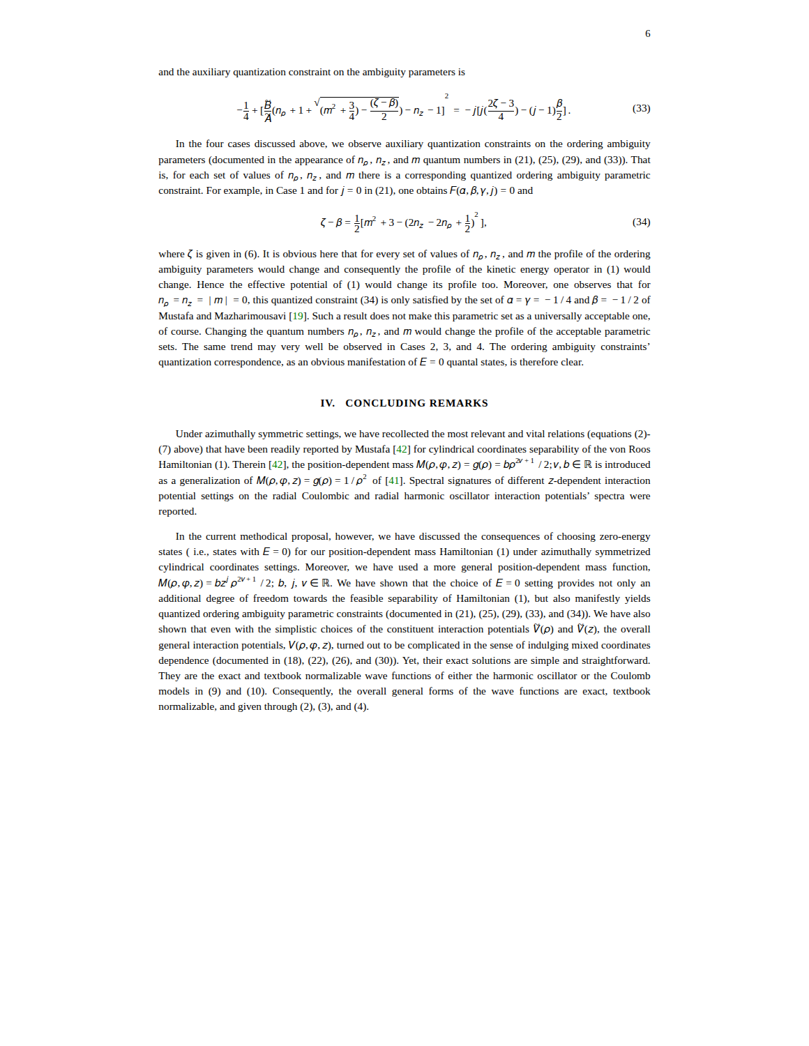6
and the auxiliary quantization constraint on the ambiguity parameters is
− 14 + [ B~ A~ ( nρ +1+ ( m2 + 34 ) − (ζ−β) 2 ) − nz −1 ] 2 = −j [ j ( 2ζ−3 4 ) − (j−1) β2 ] . (33)
In the four cases discussed above, we observe auxiliary quantization constraints on the ordering ambiguity parameters (documented in the appearance of nρ, nz, and m quantum numbers in (21), (25), (29), and (33)). That is, for each set of values of nρ, nz, and m there is a corresponding quantized ordering ambiguity parametric constraint. For example, in Case 1 and for j=0 in (21), one obtains F(α,β,γ,j)=0 and
ζ−β = 12 [ m2 +3 − ( 2nz − 2nρ + 12 ) 2 ] , (34)
where ζ is given in (6). It is obvious here that for every set of values of nρ, nz, and m the profile of the ordering ambiguity parameters would change and consequently the profile of the kinetic energy operator in (1) would change. Hence the effective potential of (1) would change its profile too. Moreover, one observes that for nρ=nz=|m|=0, this quantized constraint (34) is only satisfied by the set of α=γ=−1/4 and β=−1/2 of Mustafa and Mazharimousavi [19]. Such a result does not make this parametric set as a universally acceptable one, of course. Changing the quantum numbers nρ, nz, and m would change the profile of the acceptable parametric sets. The same trend may very well be observed in Cases 2, 3, and 4. The ordering ambiguity constraints’ quantization correspondence, as an obvious manifestation of E=0 quantal states, is therefore clear.
IV. CONCLUDING REMARKS
Under azimuthally symmetric settings, we have recollected the most relevant and vital relations (equations (2)-(7) above) that have been readily reported by Mustafa [42] for cylindrical coordinates separability of the von Roos Hamiltonian (1). Therein [42], the position-dependent mass M(ρ,φ,z)=g(ρ)=bρ2v+1/2;v,b∈ℝ is introduced as a generalization of M(ρ,φ,z)=g(ρ)=1/ρ2 of [41]. Spectral signatures of different z-dependent interaction potential settings on the radial Coulombic and radial harmonic oscillator interaction potentials’ spectra were reported.
In the current methodical proposal, however, we have discussed the consequences of choosing zero-energy states ( i.e., states with E=0) for our position-dependent mass Hamiltonian (1) under azimuthally symmetrized cylindrical coordinates settings. Moreover, we have used a more general position-dependent mass function, M(ρ,φ,z)=bzjρ2v+1/2; b, j, v∈ℝ. We have shown that the choice of E=0 setting provides not only an additional degree of freedom towards the feasible separability of Hamiltonian (1), but also manifestly yields quantized ordering ambiguity parametric constraints (documented in (21), (25), (29), (33), and (34)). We have also shown that even with the simplistic choices of the constituent interaction potentials V~(ρ) and V~(z), the overall general interaction potentials, V(ρ,φ,z), turned out to be complicated in the sense of indulging mixed coordinates dependence (documented in (18), (22), (26), and (30)). Yet, their exact solutions are simple and straightforward. They are the exact and textbook normalizable wave functions of either the harmonic oscillator or the Coulomb models in (9) and (10). Consequently, the overall general forms of the wave functions are exact, textbook normalizable, and given through (2), (3), and (4).